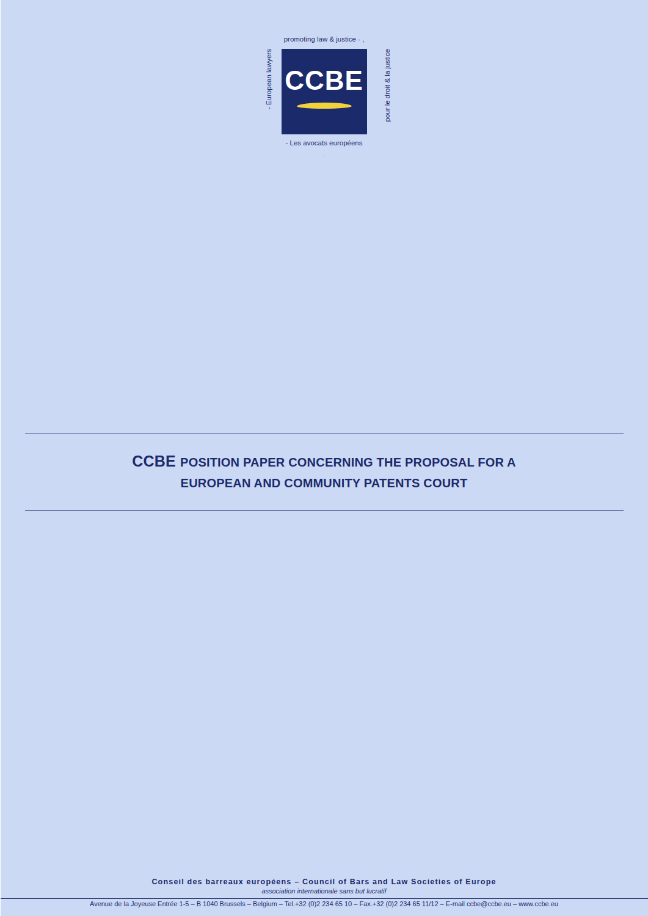promoting law & justice - ,
- European lawyers
pour le droit & la justice
CCBE
- Les avocats européens
.
CCBE POSITION PAPER CONCERNING THE PROPOSAL FOR A
EUROPEAN AND COMMUNITY PATENTS COURT
Conseil des barreaux européens – Council of Bars and Law Societies of Europe
association internationale sans but lucratif
Avenue de la Joyeuse Entrée 1-5 – B 1040 Brussels – Belgium – Tel.+32 (0)2 234 65 10 – Fax.+32 (0)2 234 65 11/12 – E-mail ccbe@ccbe.eu – www.ccbe.eu